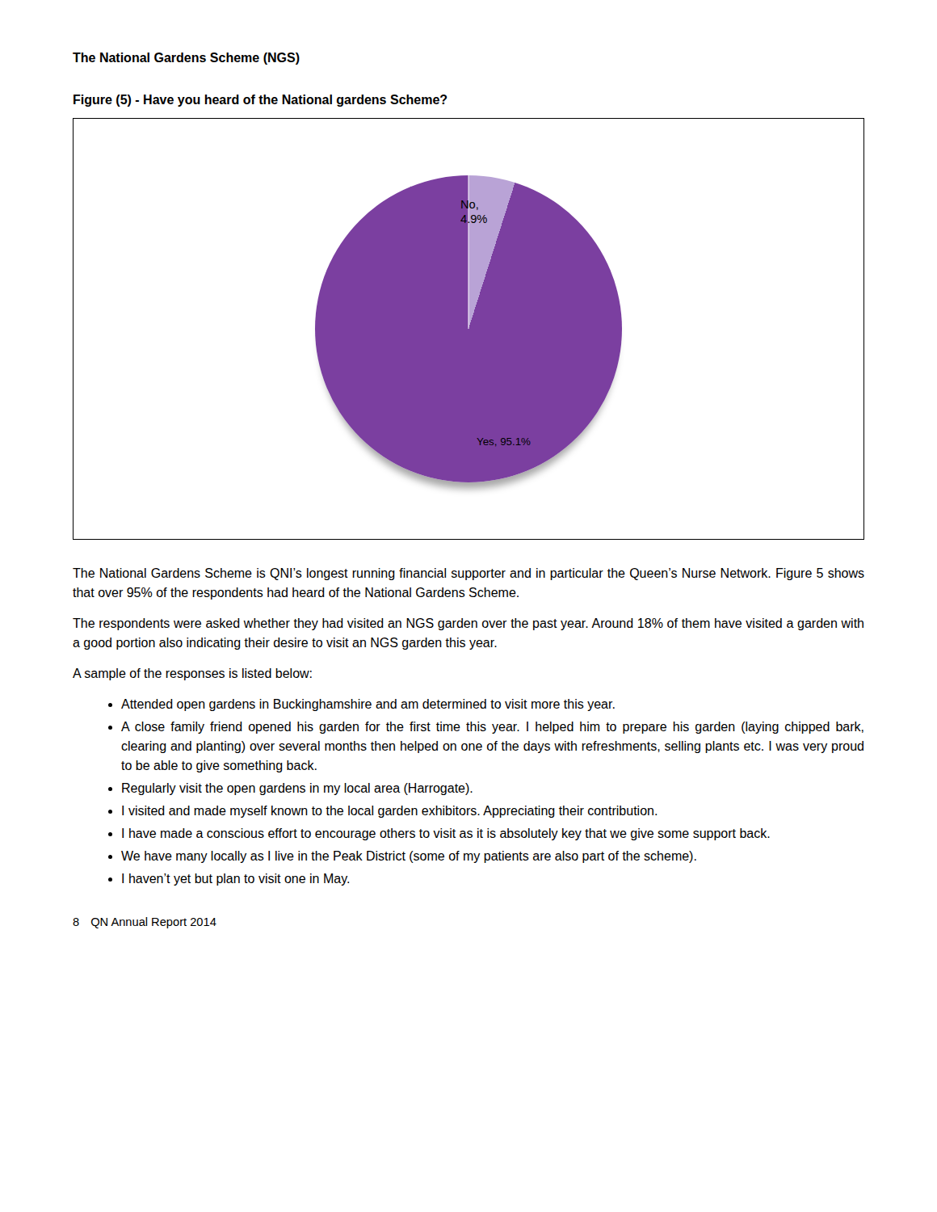The National Gardens Scheme (NGS)
Figure (5) - Have you heard of the National gardens Scheme?
No,
4.9%
Yes, 95.1%
The National Gardens Scheme is QNI’s longest running financial supporter and in particular the Queen’s Nurse Network. Figure 5 shows that over 95% of the respondents had heard of the National Gardens Scheme.
The respondents were asked whether they had visited an NGS garden over the past year. Around 18% of them have visited a garden with a good portion also indicating their desire to visit an NGS garden this year.
A sample of the responses is listed below:
Attended open gardens in Buckinghamshire and am determined to visit more this year.
A close family friend opened his garden for the first time this year. I helped him to prepare his garden (laying chipped bark, clearing and planting) over several months then helped on one of the days with refreshments, selling plants etc. I was very proud to be able to give something back.
Regularly visit the open gardens in my local area (Harrogate).
I visited and made myself known to the local garden exhibitors. Appreciating their contribution.
I have made a conscious effort to encourage others to visit as it is absolutely key that we give some support back.
We have many locally as I live in the Peak District (some of my patients are also part of the scheme).
I haven’t yet but plan to visit one in May.
8 QN Annual Report 2014